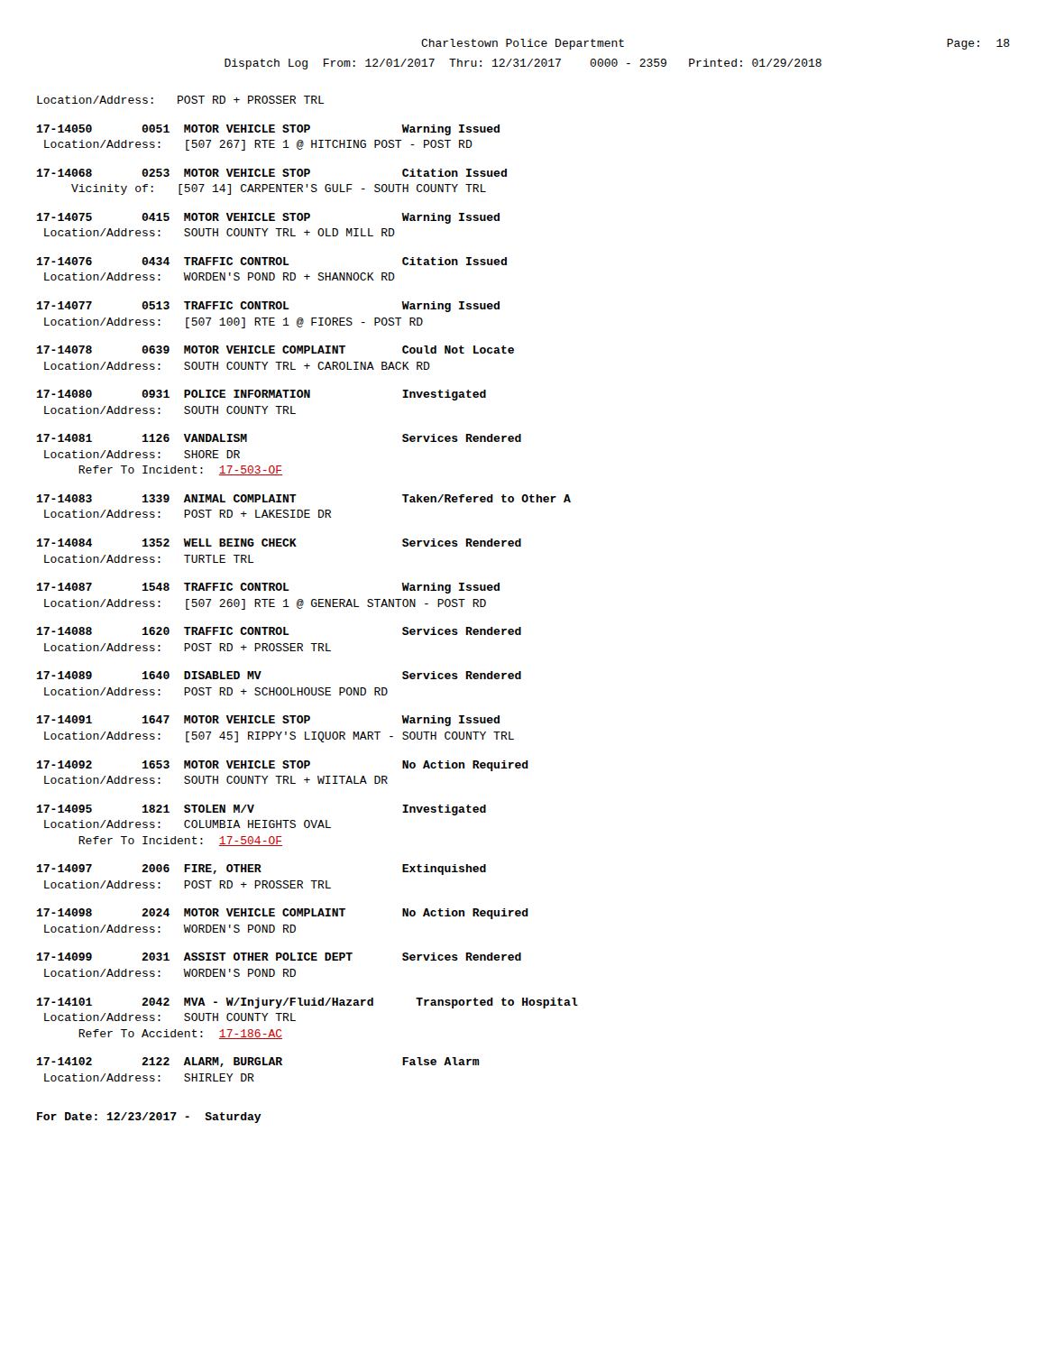Charlestown Police Department Page: 18
Dispatch Log From: 12/01/2017 Thru: 12/31/2017 0000 - 2359 Printed: 01/29/2018
Location/Address: POST RD + PROSSER TRL
17-14050 0051 MOTOR VEHICLE STOP Warning Issued
Location/Address: [507 267] RTE 1 @ HITCHING POST - POST RD
17-14068 0253 MOTOR VEHICLE STOP Citation Issued
Vicinity of: [507 14] CARPENTER'S GULF - SOUTH COUNTY TRL
17-14075 0415 MOTOR VEHICLE STOP Warning Issued
Location/Address: SOUTH COUNTY TRL + OLD MILL RD
17-14076 0434 TRAFFIC CONTROL Citation Issued
Location/Address: WORDEN'S POND RD + SHANNOCK RD
17-14077 0513 TRAFFIC CONTROL Warning Issued
Location/Address: [507 100] RTE 1 @ FIORES - POST RD
17-14078 0639 MOTOR VEHICLE COMPLAINT Could Not Locate
Location/Address: SOUTH COUNTY TRL + CAROLINA BACK RD
17-14080 0931 POLICE INFORMATION Investigated
Location/Address: SOUTH COUNTY TRL
17-14081 1126 VANDALISM Services Rendered
Location/Address: SHORE DR
Refer To Incident: 17-503-OF
17-14083 1339 ANIMAL COMPLAINT Taken/Refered to Other A
Location/Address: POST RD + LAKESIDE DR
17-14084 1352 WELL BEING CHECK Services Rendered
Location/Address: TURTLE TRL
17-14087 1548 TRAFFIC CONTROL Warning Issued
Location/Address: [507 260] RTE 1 @ GENERAL STANTON - POST RD
17-14088 1620 TRAFFIC CONTROL Services Rendered
Location/Address: POST RD + PROSSER TRL
17-14089 1640 DISABLED MV Services Rendered
Location/Address: POST RD + SCHOOLHOUSE POND RD
17-14091 1647 MOTOR VEHICLE STOP Warning Issued
Location/Address: [507 45] RIPPY'S LIQUOR MART - SOUTH COUNTY TRL
17-14092 1653 MOTOR VEHICLE STOP No Action Required
Location/Address: SOUTH COUNTY TRL + WIITALA DR
17-14095 1821 STOLEN M/V Investigated
Location/Address: COLUMBIA HEIGHTS OVAL
Refer To Incident: 17-504-OF
17-14097 2006 FIRE, OTHER Extinquished
Location/Address: POST RD + PROSSER TRL
17-14098 2024 MOTOR VEHICLE COMPLAINT No Action Required
Location/Address: WORDEN'S POND RD
17-14099 2031 ASSIST OTHER POLICE DEPT Services Rendered
Location/Address: WORDEN'S POND RD
17-14101 2042 MVA - W/Injury/Fluid/Hazard Transported to Hospital
Location/Address: SOUTH COUNTY TRL
Refer To Accident: 17-186-AC
17-14102 2122 ALARM, BURGLAR False Alarm
Location/Address: SHIRLEY DR
For Date: 12/23/2017 - Saturday